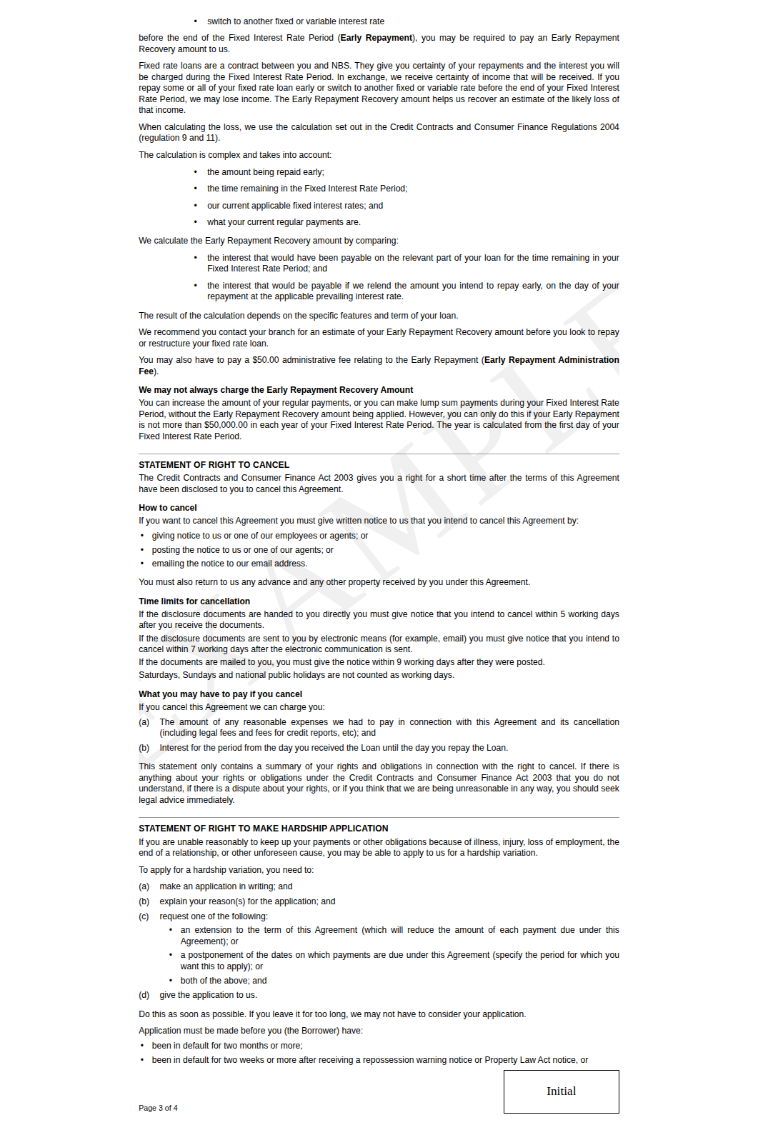EXAMPLE
switch to another fixed or variable interest rate
before the end of the Fixed Interest Rate Period (Early Repayment), you may be required to pay an Early Repayment Recovery amount to us.
Fixed rate loans are a contract between you and NBS. They give you certainty of your repayments and the interest you will be charged during the Fixed Interest Rate Period. In exchange, we receive certainty of income that will be received. If you repay some or all of your fixed rate loan early or switch to another fixed or variable rate before the end of your Fixed Interest Rate Period, we may lose income. The Early Repayment Recovery amount helps us recover an estimate of the likely loss of that income.
When calculating the loss, we use the calculation set out in the Credit Contracts and Consumer Finance Regulations 2004 (regulation 9 and 11).
The calculation is complex and takes into account:
the amount being repaid early;
the time remaining in the Fixed Interest Rate Period;
our current applicable fixed interest rates; and
what your current regular payments are.
We calculate the Early Repayment Recovery amount by comparing:
the interest that would have been payable on the relevant part of your loan for the time remaining in your Fixed Interest Rate Period; and
the interest that would be payable if we relend the amount you intend to repay early, on the day of your repayment at the applicable prevailing interest rate.
The result of the calculation depends on the specific features and term of your loan.
We recommend you contact your branch for an estimate of your Early Repayment Recovery amount before you look to repay or restructure your fixed rate loan.
You may also have to pay a $50.00 administrative fee relating to the Early Repayment (Early Repayment Administration Fee).
We may not always charge the Early Repayment Recovery Amount
You can increase the amount of your regular payments, or you can make lump sum payments during your Fixed Interest Rate Period, without the Early Repayment Recovery amount being applied. However, you can only do this if your Early Repayment is not more than $50,000.00 in each year of your Fixed Interest Rate Period. The year is calculated from the first day of your Fixed Interest Rate Period.
Statement of Right to Cancel
The Credit Contracts and Consumer Finance Act 2003 gives you a right for a short time after the terms of this Agreement have been disclosed to you to cancel this Agreement.
How to cancel
If you want to cancel this Agreement you must give written notice to us that you intend to cancel this Agreement by:
giving notice to us or one of our employees or agents; or
posting the notice to us or one of our agents; or
emailing the notice to our email address.
You must also return to us any advance and any other property received by you under this Agreement.
Time limits for cancellation
If the disclosure documents are handed to you directly you must give notice that you intend to cancel within 5 working days after you receive the documents.
If the disclosure documents are sent to you by electronic means (for example, email) you must give notice that you intend to cancel within 7 working days after the electronic communication is sent.
If the documents are mailed to you, you must give the notice within 9 working days after they were posted.
Saturdays, Sundays and national public holidays are not counted as working days.
What you may have to pay if you cancel
If you cancel this Agreement we can charge you:
The amount of any reasonable expenses we had to pay in connection with this Agreement and its cancellation (including legal fees and fees for credit reports, etc); and
Interest for the period from the day you received the Loan until the day you repay the Loan.
This statement only contains a summary of your rights and obligations in connection with the right to cancel. If there is anything about your rights or obligations under the Credit Contracts and Consumer Finance Act 2003 that you do not understand, if there is a dispute about your rights, or if you think that we are being unreasonable in any way, you should seek legal advice immediately.
Statement of Right to Make Hardship Application
If you are unable reasonably to keep up your payments or other obligations because of illness, injury, loss of employment, the end of a relationship, or other unforeseen cause, you may be able to apply to us for a hardship variation.
To apply for a hardship variation, you need to:
make an application in writing; and
explain your reason(s) for the application; and
request one of the following:
an extension to the term of this Agreement (which will reduce the amount of each payment due under this Agreement); or
a postponement of the dates on which payments are due under this Agreement (specify the period for which you want this to apply); or
both of the above; and
give the application to us.
Do this as soon as possible. If you leave it for too long, we may not have to consider your application.
Application must be made before you (the Borrower) have:
been in default for two months or more;
been in default for two weeks or more after receiving a repossession warning notice or Property Law Act notice, or
Page 3 of 4
Initial